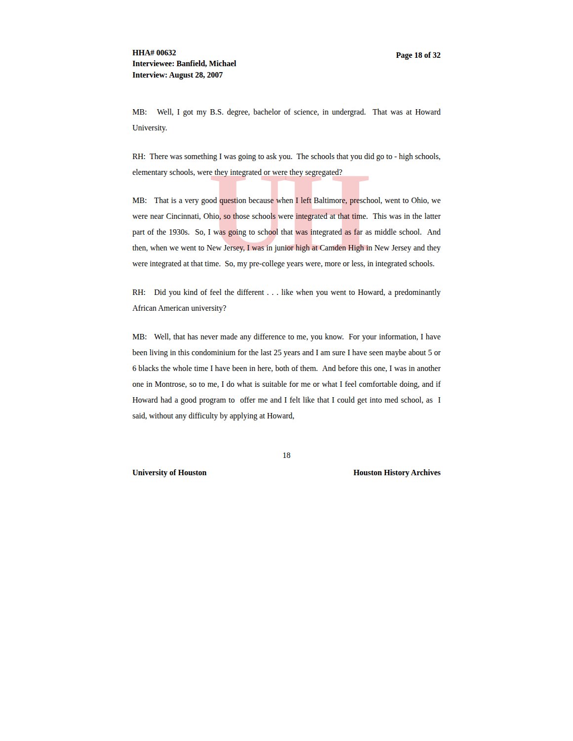HHA# 00632
Interviewee: Banfield, Michael
Interview: August 28, 2007
Page 18 of 32
UH
MB: Well, I got my B.S. degree, bachelor of science, in undergrad. That was at Howard University.
RH: There was something I was going to ask you. The schools that you did go to - high schools, elementary schools, were they integrated or were they segregated?
MB: That is a very good question because when I left Baltimore, preschool, went to Ohio, we were near Cincinnati, Ohio, so those schools were integrated at that time. This was in the latter part of the 1930s. So, I was going to school that was integrated as far as middle school. And then, when we went to New Jersey, I was in junior high at Camden High in New Jersey and they were integrated at that time. So, my pre-college years were, more or less, in integrated schools.
RH: Did you kind of feel the different . . . like when you went to Howard, a predominantly African American university?
MB: Well, that has never made any difference to me, you know. For your information, I have been living in this condominium for the last 25 years and I am sure I have seen maybe about 5 or 6 blacks the whole time I have been in here, both of them. And before this one, I was in another one in Montrose, so to me, I do what is suitable for me or what I feel comfortable doing, and if Howard had a good program to offer me and I felt like that I could get into med school, as I said, without any difficulty by applying at Howard,
18
University of Houston Houston History Archives